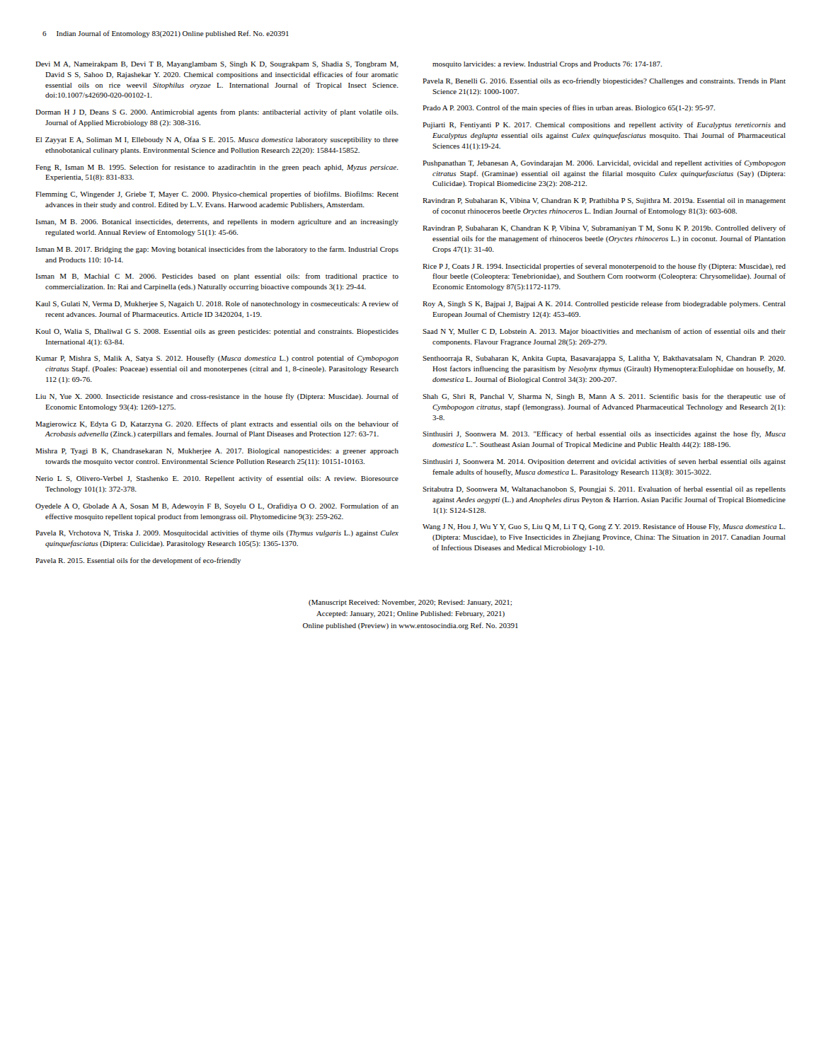6 Indian Journal of Entomology 83(2021) Online published Ref. No. e20391
Devi M A, Nameirakpam B, Devi T B, Mayanglambam S, Singh K D, Sougrakpam S, Shadia S, Tongbram M, David S S, Sahoo D, Rajashekar Y. 2020. Chemical compositions and insecticidal efficacies of four aromatic essential oils on rice weevil Sitophilus oryzae L. International Journal of Tropical Insect Science. doi:10.1007/s42690-020-00102-1.
Dorman H J D, Deans S G. 2000. Antimicrobial agents from plants: antibacterial activity of plant volatile oils. Journal of Applied Microbiology 88 (2): 308-316.
El Zayyat E A, Soliman M I, Elleboudy N A, Ofaa S E. 2015. Musca domestica laboratory susceptibility to three ethnobotanical culinary plants. Environmental Science and Pollution Research 22(20): 15844-15852.
Feng R, Isman M B. 1995. Selection for resistance to azadirachtin in the green peach aphid, Myzus persicae. Experientia, 51(8): 831-833.
Flemming C, Wingender J, Griebe T, Mayer C. 2000. Physico-chemical properties of biofilms. Biofilms: Recent advances in their study and control. Edited by L.V. Evans. Harwood academic Publishers, Amsterdam.
Isman, M B. 2006. Botanical insecticides, deterrents, and repellents in modern agriculture and an increasingly regulated world. Annual Review of Entomology 51(1): 45-66.
Isman M B. 2017. Bridging the gap: Moving botanical insecticides from the laboratory to the farm. Industrial Crops and Products 110: 10-14.
Isman M B, Machial C M. 2006. Pesticides based on plant essential oils: from traditional practice to commercialization. In: Rai and Carpinella (eds.) Naturally occurring bioactive compounds 3(1): 29-44.
Kaul S, Gulati N, Verma D, Mukherjee S, Nagaich U. 2018. Role of nanotechnology in cosmeceuticals: A review of recent advances. Journal of Pharmaceutics. Article ID 3420204, 1-19.
Koul O, Walia S, Dhaliwal G S. 2008. Essential oils as green pesticides: potential and constraints. Biopesticides International 4(1): 63-84.
Kumar P, Mishra S, Malik A, Satya S. 2012. Housefly (Musca domestica L.) control potential of Cymbopogon citratus Stapf. (Poales: Poaceae) essential oil and monoterpenes (citral and 1, 8-cineole). Parasitology Research 112 (1): 69-76.
Liu N, Yue X. 2000. Insecticide resistance and cross-resistance in the house fly (Diptera: Muscidae). Journal of Economic Entomology 93(4): 1269-1275.
Magierowicz K, Edyta G D, Katarzyna G. 2020. Effects of plant extracts and essential oils on the behaviour of Acrobasis advenella (Zinck.) caterpillars and females. Journal of Plant Diseases and Protection 127: 63-71.
Mishra P, Tyagi B K, Chandrasekaran N, Mukherjee A. 2017. Biological nanopesticides: a greener approach towards the mosquito vector control. Environmental Science Pollution Research 25(11): 10151-10163.
Nerio L S, Olivero-Verbel J, Stashenko E. 2010. Repellent activity of essential oils: A review. Bioresource Technology 101(1): 372-378.
Oyedele A O, Gbolade A A, Sosan M B, Adewoyin F B, Soyelu O L, Orafidiya O O. 2002. Formulation of an effective mosquito repellent topical product from lemongrass oil. Phytomedicine 9(3): 259-262.
Pavela R, Vrchotova N, Triska J. 2009. Mosquitocidal activities of thyme oils (Thymus vulgaris L.) against Culex quinquefasciatus (Diptera: Culicidae). Parasitology Research 105(5): 1365-1370.
Pavela R. 2015. Essential oils for the development of eco-friendly
mosquito larvicides: a review. Industrial Crops and Products 76: 174-187.
Pavela R, Benelli G. 2016. Essential oils as eco-friendly biopesticides? Challenges and constraints. Trends in Plant Science 21(12): 1000-1007.
Prado A P. 2003. Control of the main species of flies in urban areas. Biologico 65(1-2): 95-97.
Pujiarti R, Fentiyanti P K. 2017. Chemical compositions and repellent activity of Eucalyptus tereticornis and Eucalyptus deglupta essential oils against Culex quinquefasciatus mosquito. Thai Journal of Pharmaceutical Sciences 41(1):19-24.
Pushpanathan T, Jebanesan A, Govindarajan M. 2006. Larvicidal, ovicidal and repellent activities of Cymbopogon citratus Stapf. (Graminae) essential oil against the filarial mosquito Culex quinquefasciatus (Say) (Diptera: Culicidae). Tropical Biomedicine 23(2): 208-212.
Ravindran P, Subaharan K, Vibina V, Chandran K P, Prathibha P S, Sujithra M. 2019a. Essential oil in management of coconut rhinoceros beetle Oryctes rhinoceros L. Indian Journal of Entomology 81(3): 603-608.
Ravindran P, Subaharan K, Chandran K P, Vibina V, Subramaniyan T M, Sonu K P. 2019b. Controlled delivery of essential oils for the management of rhinoceros beetle (Oryctes rhinoceros L.) in coconut. Journal of Plantation Crops 47(1): 31-40.
Rice P J, Coats J R. 1994. Insecticidal properties of several monoterpenoid to the house fly (Diptera: Muscidae), red flour beetle (Coleoptera: Tenebrionidae), and Southern Corn rootworm (Coleoptera: Chrysomelidae). Journal of Economic Entomology 87(5):1172-1179.
Roy A, Singh S K, Bajpai J, Bajpai A K. 2014. Controlled pesticide release from biodegradable polymers. Central European Journal of Chemistry 12(4): 453-469.
Saad N Y, Muller C D, Lobstein A. 2013. Major bioactivities and mechanism of action of essential oils and their components. Flavour Fragrance Journal 28(5): 269-279.
Senthoorraja R, Subaharan K, Ankita Gupta, Basavarajappa S, Lalitha Y, Bakthavatsalam N, Chandran P. 2020. Host factors influencing the parasitism by Nesolynx thymus (Girault) Hymenoptera:Eulophidae on housefly, M. domestica L. Journal of Biological Control 34(3): 200-207.
Shah G, Shri R, Panchal V, Sharma N, Singh B, Mann A S. 2011. Scientific basis for the therapeutic use of Cymbopogon citratus, stapf (lemongrass). Journal of Advanced Pharmaceutical Technology and Research 2(1): 3-8.
Sinthusiri J, Soonwera M. 2013. "Efficacy of herbal essential oils as insecticides against the hose fly, Musca domestica L.". Southeast Asian Journal of Tropical Medicine and Public Health 44(2): 188-196.
Sinthusiri J, Soonwera M. 2014. Oviposition deterrent and ovicidal activities of seven herbal essential oils against female adults of housefly, Musca domestica L. Parasitology Research 113(8): 3015-3022.
Sritabutra D, Soonwera M, Waltanachanobon S, Poungjai S. 2011. Evaluation of herbal essential oil as repellents against Aedes aegypti (L.) and Anopheles dirus Peyton & Harrion. Asian Pacific Journal of Tropical Biomedicine 1(1): S124-S128.
Wang J N, Hou J, Wu Y Y, Guo S, Liu Q M, Li T Q, Gong Z Y. 2019. Resistance of House Fly, Musca domestica L. (Diptera: Muscidae), to Five Insecticides in Zhejiang Province, China: The Situation in 2017. Canadian Journal of Infectious Diseases and Medical Microbiology 1-10.
(Manuscript Received: November, 2020; Revised: January, 2021;
Accepted: January, 2021; Online Published: February, 2021)
Online published (Preview) in www.entosocindia.org Ref. No. 20391